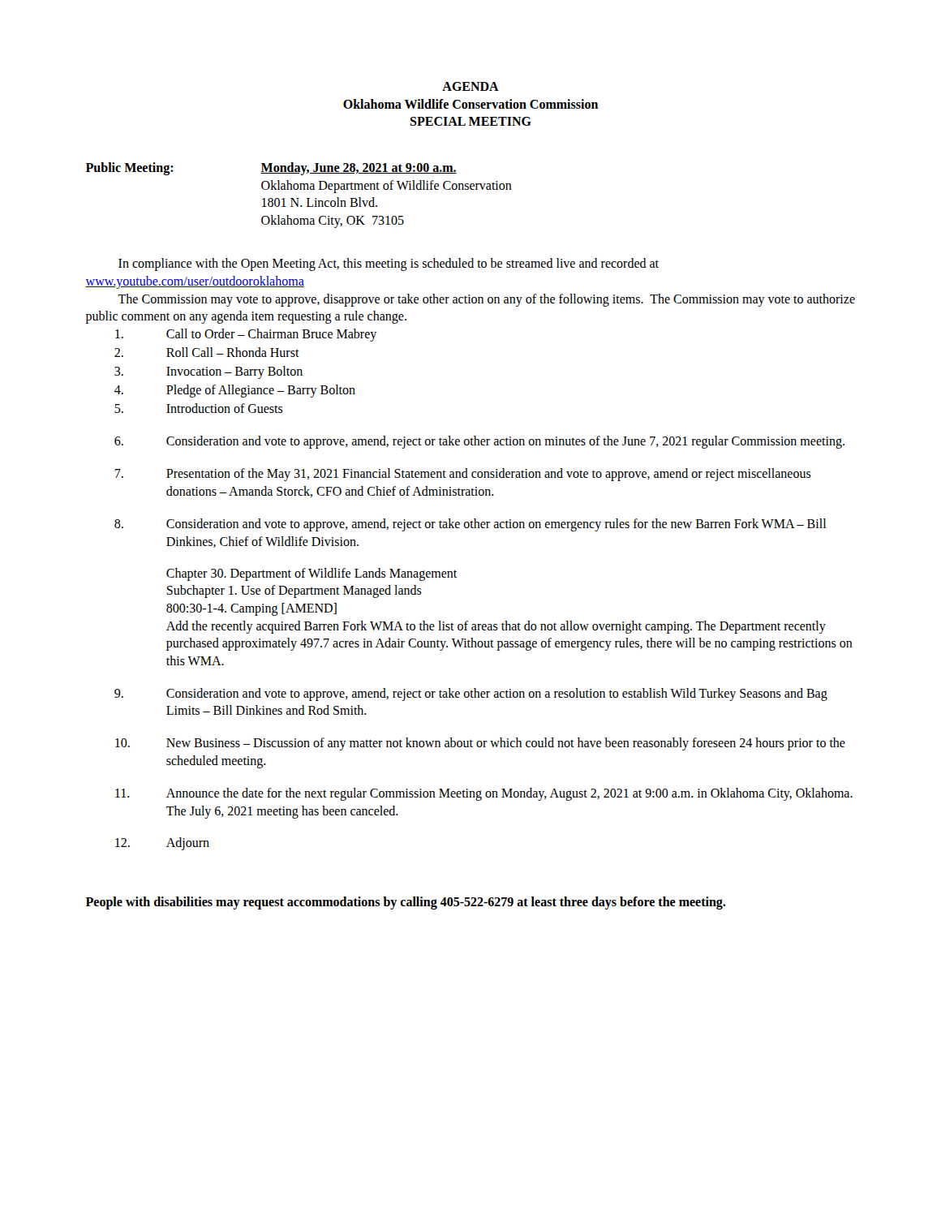AGENDA
Oklahoma Wildlife Conservation Commission
SPECIAL MEETING
Public Meeting:
Monday, June 28, 2021 at 9:00 a.m.
Oklahoma Department of Wildlife Conservation
1801 N. Lincoln Blvd.
Oklahoma City, OK 73105
In compliance with the Open Meeting Act, this meeting is scheduled to be streamed live and recorded at www.youtube.com/user/outdooroklahoma
The Commission may vote to approve, disapprove or take other action on any of the following items. The Commission may vote to authorize public comment on any agenda item requesting a rule change.
Call to Order – Chairman Bruce Mabrey
Roll Call – Rhonda Hurst
Invocation – Barry Bolton
Pledge of Allegiance – Barry Bolton
Introduction of Guests
Consideration and vote to approve, amend, reject or take other action on minutes of the June 7, 2021 regular Commission meeting.
Presentation of the May 31, 2021 Financial Statement and consideration and vote to approve, amend or reject miscellaneous donations – Amanda Storck, CFO and Chief of Administration.
Consideration and vote to approve, amend, reject or take other action on emergency rules for the new Barren Fork WMA – Bill Dinkines, Chief of Wildlife Division.
Chapter 30. Department of Wildlife Lands Management
Subchapter 1. Use of Department Managed lands
800:30-1-4. Camping [AMEND]
Add the recently acquired Barren Fork WMA to the list of areas that do not allow overnight camping. The Department recently purchased approximately 497.7 acres in Adair County. Without passage of emergency rules, there will be no camping restrictions on this WMA.
Consideration and vote to approve, amend, reject or take other action on a resolution to establish Wild Turkey Seasons and Bag Limits – Bill Dinkines and Rod Smith.
New Business – Discussion of any matter not known about or which could not have been reasonably foreseen 24 hours prior to the scheduled meeting.
Announce the date for the next regular Commission Meeting on Monday, August 2, 2021 at 9:00 a.m. in Oklahoma City, Oklahoma. The July 6, 2021 meeting has been canceled.
Adjourn
People with disabilities may request accommodations by calling 405-522-6279 at least three days before the meeting.